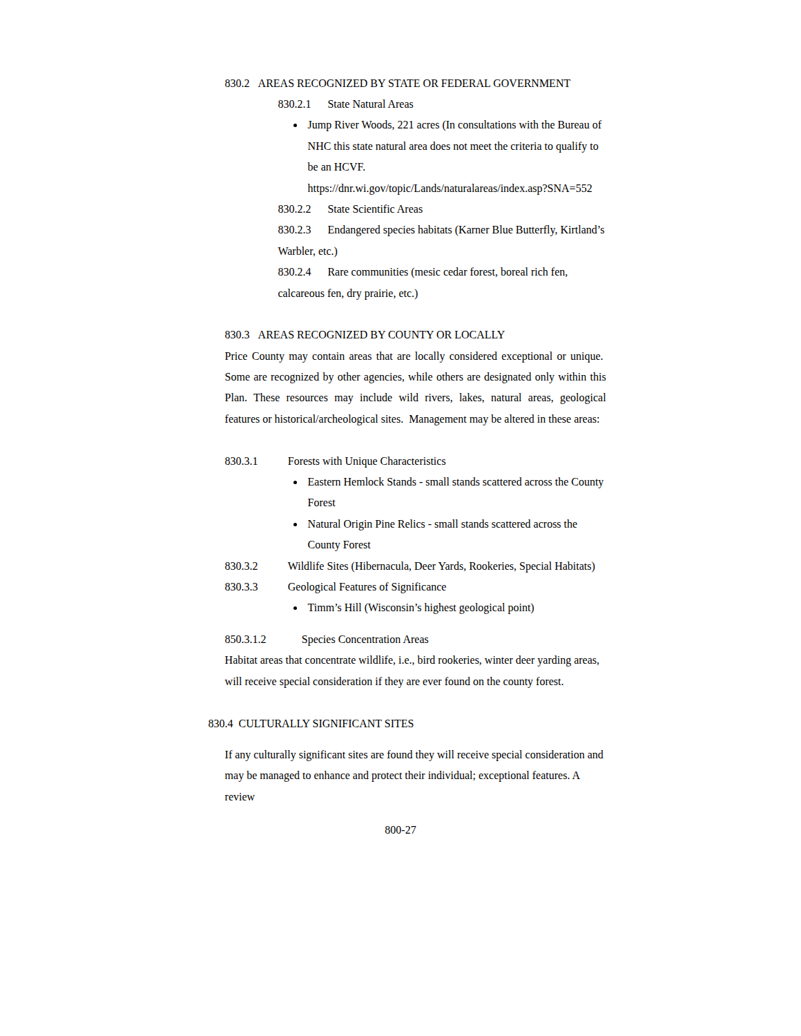830.2 AREAS RECOGNIZED BY STATE OR FEDERAL GOVERNMENT
830.2.1 State Natural Areas
Jump River Woods, 221 acres (In consultations with the Bureau of NHC this state natural area does not meet the criteria to qualify to be an HCVF. https://dnr.wi.gov/topic/Lands/naturalareas/index.asp?SNA=552
830.2.2 State Scientific Areas
830.2.3 Endangered species habitats (Karner Blue Butterfly, Kirtland’s Warbler, etc.)
830.2.4 Rare communities (mesic cedar forest, boreal rich fen, calcareous fen, dry prairie, etc.)
830.3 AREAS RECOGNIZED BY COUNTY OR LOCALLY
Price County may contain areas that are locally considered exceptional or unique. Some are recognized by other agencies, while others are designated only within this Plan. These resources may include wild rivers, lakes, natural areas, geological features or historical/archeological sites. Management may be altered in these areas:
830.3.1 Forests with Unique Characteristics
Eastern Hemlock Stands - small stands scattered across the County Forest
Natural Origin Pine Relics - small stands scattered across the County Forest
830.3.2 Wildlife Sites (Hibernacula, Deer Yards, Rookeries, Special Habitats)
830.3.3 Geological Features of Significance
Timm’s Hill (Wisconsin’s highest geological point)
850.3.1.2 Species Concentration Areas
Habitat areas that concentrate wildlife, i.e., bird rookeries, winter deer yarding areas, will receive special consideration if they are ever found on the county forest.
830.4 CULTURALLY SIGNIFICANT SITES
If any culturally significant sites are found they will receive special consideration and may be managed to enhance and protect their individual; exceptional features. A review
800-27